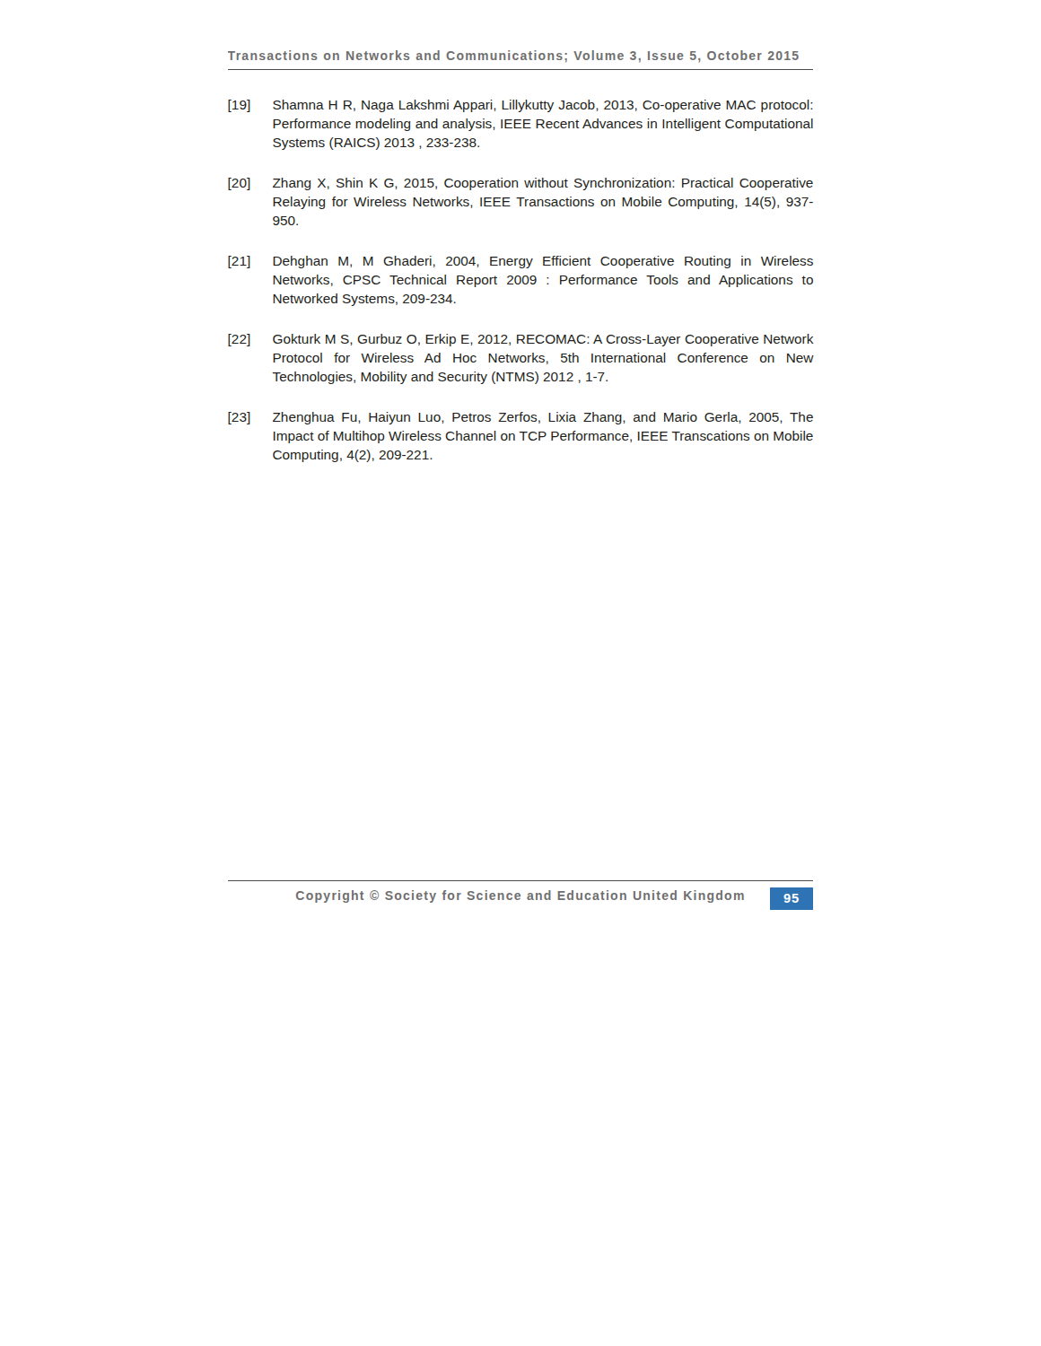Transactions on Networks and Communications; Volume 3, Issue 5, October 2015
[19]
Shamna H R, Naga Lakshmi Appari, Lillykutty Jacob, 2013, Co-operative MAC protocol: Performance modeling and analysis, IEEE Recent Advances in Intelligent Computational Systems (RAICS) 2013 , 233-238.
[20]
Zhang X, Shin K G, 2015, Cooperation without Synchronization: Practical Cooperative Relaying for Wireless Networks, IEEE Transactions on Mobile Computing, 14(5), 937-950.
[21]
Dehghan M, M Ghaderi, 2004, Energy Efficient Cooperative Routing in Wireless Networks, CPSC Technical Report 2009 : Performance Tools and Applications to Networked Systems, 209-234.
[22]
Gokturk M S, Gurbuz O, Erkip E, 2012, RECOMAC: A Cross-Layer Cooperative Network Protocol for Wireless Ad Hoc Networks, 5th International Conference on New Technologies, Mobility and Security (NTMS) 2012 , 1-7.
[23]
Zhenghua Fu, Haiyun Luo, Petros Zerfos, Lixia Zhang, and Mario Gerla, 2005, The Impact of Multihop Wireless Channel on TCP Performance, IEEE Transcations on Mobile Computing, 4(2), 209-221.
Copyright © Society for Science and Education United Kingdom
95